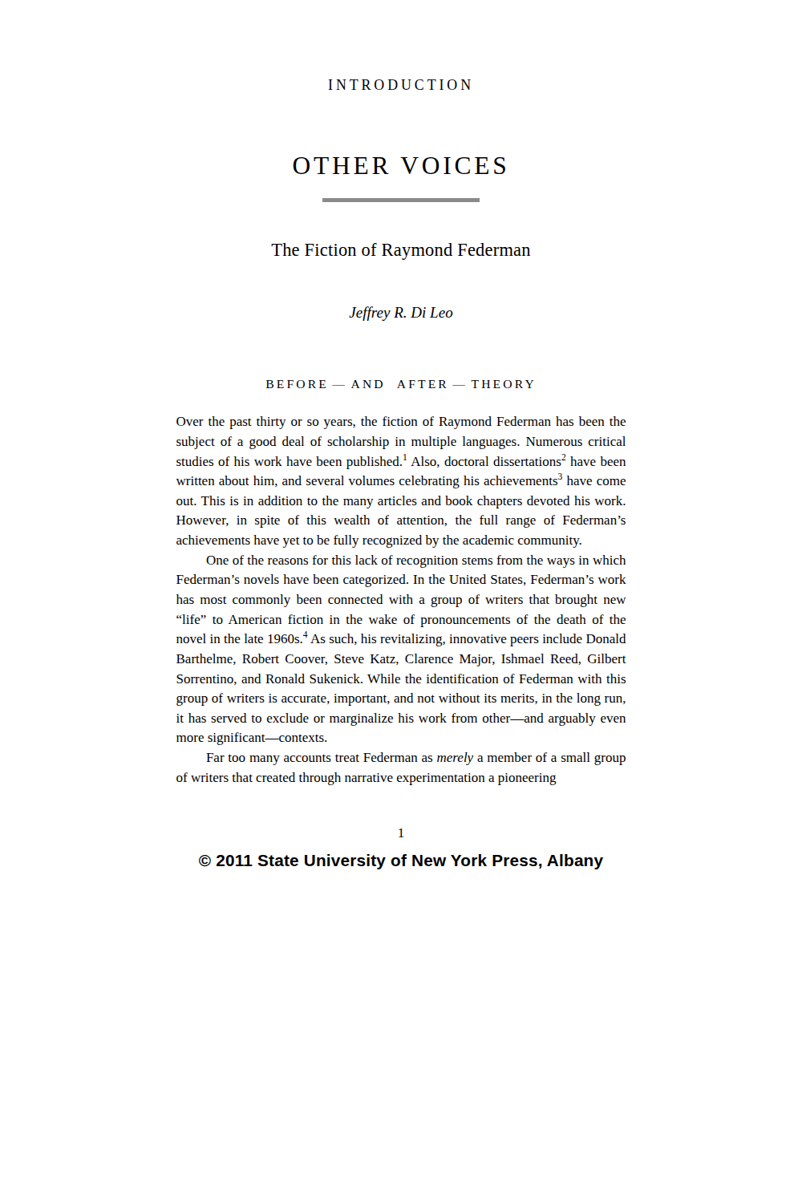Introduction
Other Voices
The Fiction of Raymond Federman
Jeffrey R. Di Leo
Before — and After — Theory
Over the past thirty or so years, the fiction of Raymond Federman has been the subject of a good deal of scholarship in multiple languages. Numerous critical studies of his work have been published.1 Also, doctoral dissertations2 have been written about him, and several volumes celebrating his achievements3 have come out. This is in addition to the many articles and book chapters devoted his work. However, in spite of this wealth of attention, the full range of Federman’s achievements have yet to be fully recognized by the academic community.
One of the reasons for this lack of recognition stems from the ways in which Federman’s novels have been categorized. In the United States, Federman’s work has most commonly been connected with a group of writers that brought new “life” to American fiction in the wake of pronouncements of the death of the novel in the late 1960s.4 As such, his revitalizing, innovative peers include Donald Barthelme, Robert Coover, Steve Katz, Clarence Major, Ishmael Reed, Gilbert Sorrentino, and Ronald Sukenick. While the identification of Federman with this group of writers is accurate, important, and not without its merits, in the long run, it has served to exclude or marginalize his work from other—and arguably even more significant—contexts.
Far too many accounts treat Federman as merely a member of a small group of writers that created through narrative experimentation a pioneering
1
© 2011 State University of New York Press, Albany